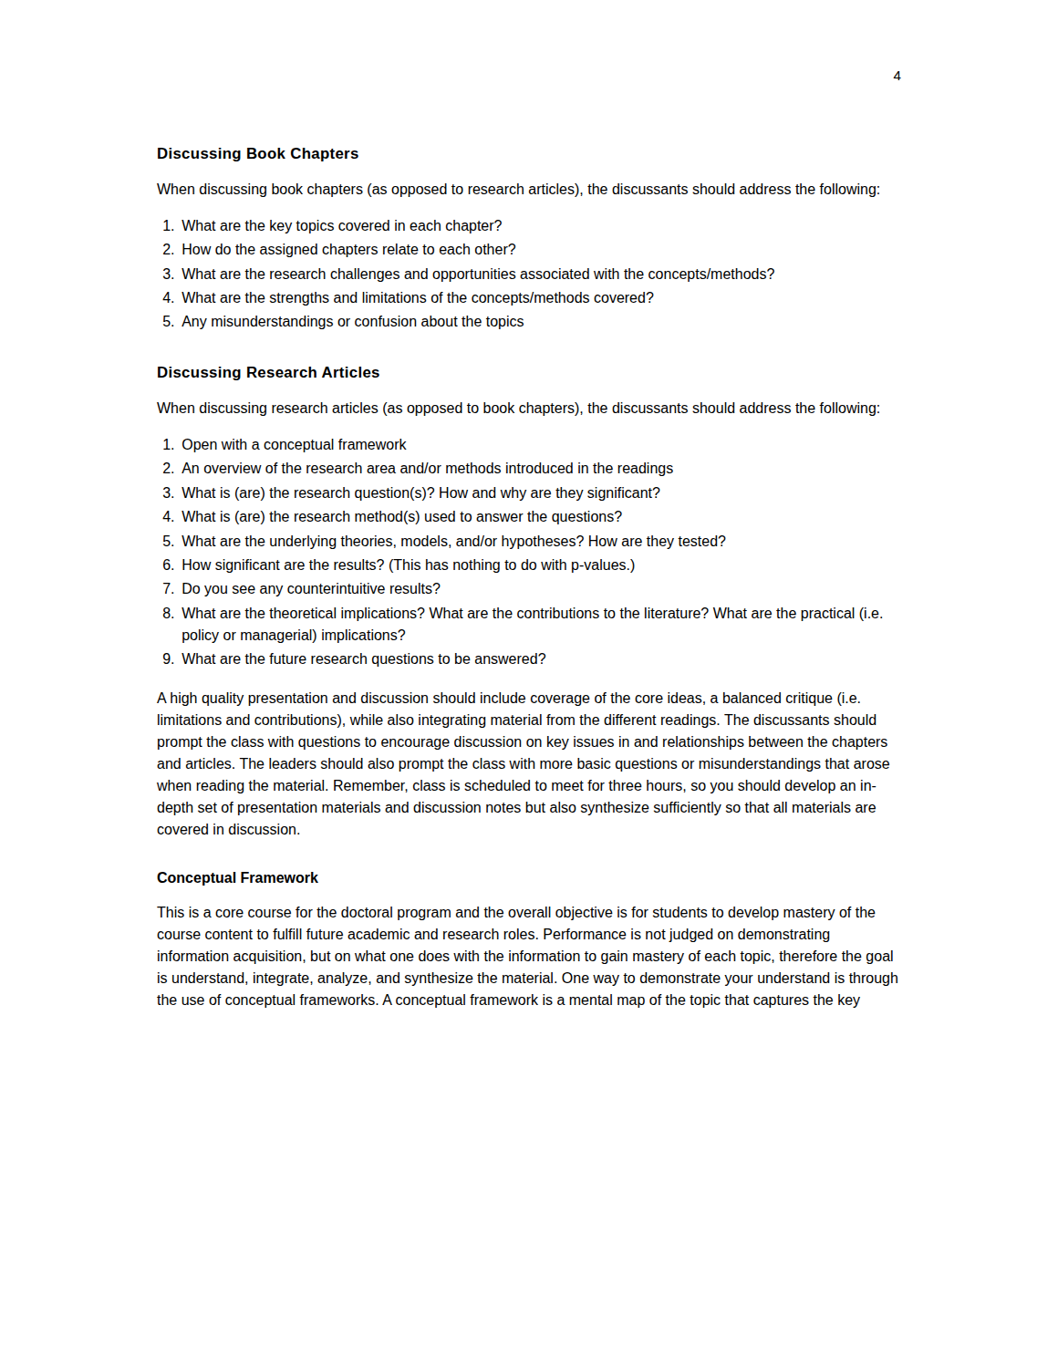4
Discussing Book Chapters
When discussing book chapters (as opposed to research articles), the discussants should address the following:
What are the key topics covered in each chapter?
How do the assigned chapters relate to each other?
What are the research challenges and opportunities associated with the concepts/methods?
What are the strengths and limitations of the concepts/methods covered?
Any misunderstandings or confusion about the topics
Discussing Research Articles
When discussing research articles (as opposed to book chapters), the discussants should address the following:
Open with a conceptual framework
An overview of the research area and/or methods introduced in the readings
What is (are) the research question(s)? How and why are they significant?
What is (are) the research method(s) used to answer the questions?
What are the underlying theories, models, and/or hypotheses? How are they tested?
How significant are the results? (This has nothing to do with p-values.)
Do you see any counterintuitive results?
What are the theoretical implications? What are the contributions to the literature? What are the practical (i.e. policy or managerial) implications?
What are the future research questions to be answered?
A high quality presentation and discussion should include coverage of the core ideas, a balanced critique (i.e. limitations and contributions), while also integrating material from the different readings. The discussants should prompt the class with questions to encourage discussion on key issues in and relationships between the chapters and articles. The leaders should also prompt the class with more basic questions or misunderstandings that arose when reading the material. Remember, class is scheduled to meet for three hours, so you should develop an in-depth set of presentation materials and discussion notes but also synthesize sufficiently so that all materials are covered in discussion.
Conceptual Framework
This is a core course for the doctoral program and the overall objective is for students to develop mastery of the course content to fulfill future academic and research roles. Performance is not judged on demonstrating information acquisition, but on what one does with the information to gain mastery of each topic, therefore the goal is understand, integrate, analyze, and synthesize the material. One way to demonstrate your understand is through the use of conceptual frameworks. A conceptual framework is a mental map of the topic that captures the key